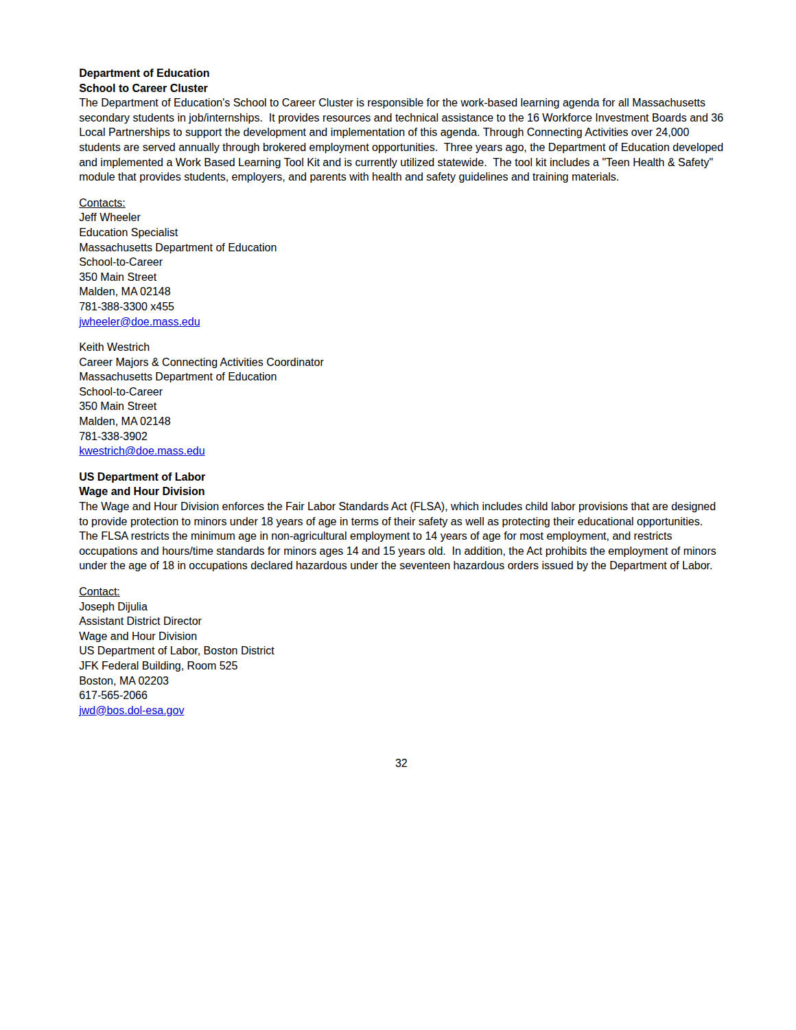Department of Education
School to Career Cluster
The Department of Education's School to Career Cluster is responsible for the work-based learning agenda for all Massachusetts secondary students in job/internships. It provides resources and technical assistance to the 16 Workforce Investment Boards and 36 Local Partnerships to support the development and implementation of this agenda. Through Connecting Activities over 24,000 students are served annually through brokered employment opportunities. Three years ago, the Department of Education developed and implemented a Work Based Learning Tool Kit and is currently utilized statewide. The tool kit includes a "Teen Health & Safety" module that provides students, employers, and parents with health and safety guidelines and training materials.
Contacts:
Jeff Wheeler
Education Specialist
Massachusetts Department of Education
School-to-Career
350 Main Street
Malden, MA 02148
781-388-3300 x455
jwheeler@doe.mass.edu
Keith Westrich
Career Majors & Connecting Activities Coordinator
Massachusetts Department of Education
School-to-Career
350 Main Street
Malden, MA 02148
781-338-3902
kwestrich@doe.mass.edu
US Department of Labor
Wage and Hour Division
The Wage and Hour Division enforces the Fair Labor Standards Act (FLSA), which includes child labor provisions that are designed to provide protection to minors under 18 years of age in terms of their safety as well as protecting their educational opportunities. The FLSA restricts the minimum age in non-agricultural employment to 14 years of age for most employment, and restricts occupations and hours/time standards for minors ages 14 and 15 years old. In addition, the Act prohibits the employment of minors under the age of 18 in occupations declared hazardous under the seventeen hazardous orders issued by the Department of Labor.
Contact:
Joseph Dijulia
Assistant District Director
Wage and Hour Division
US Department of Labor, Boston District
JFK Federal Building, Room 525
Boston, MA 02203
617-565-2066
jwd@bos.dol-esa.gov
32